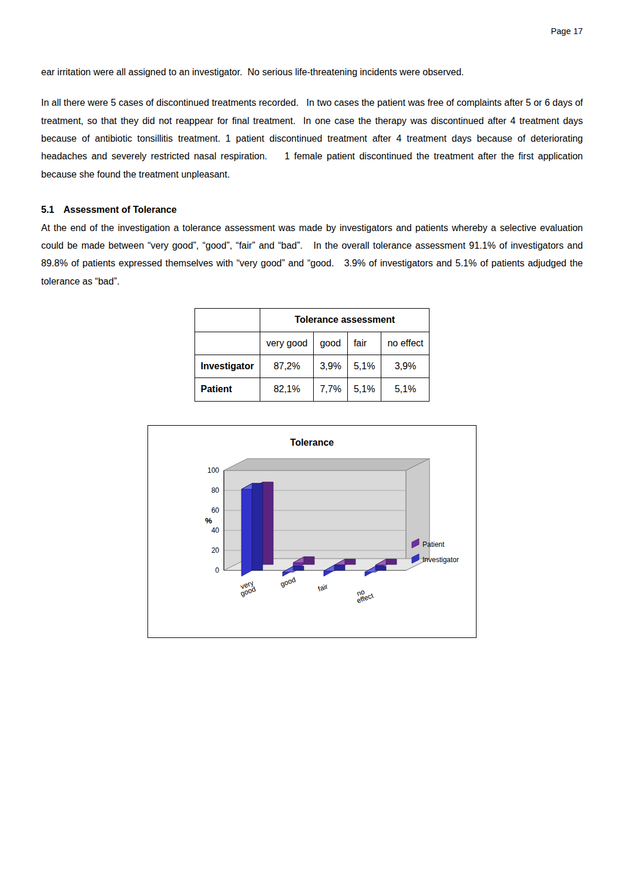Page 17
ear irritation were all assigned to an investigator. No serious life-threatening incidents were observed.
In all there were 5 cases of discontinued treatments recorded. In two cases the patient was free of complaints after 5 or 6 days of treatment, so that they did not reappear for final treatment. In one case the therapy was discontinued after 4 treatment days because of antibiotic tonsillitis treatment. 1 patient discontinued treatment after 4 treatment days because of deteriorating headaches and severely restricted nasal respiration. 1 female patient discontinued the treatment after the first application because she found the treatment unpleasant.
5.1 Assessment of Tolerance
At the end of the investigation a tolerance assessment was made by investigators and patients whereby a selective evaluation could be made between “very good”, “good”, “fair” and “bad”. In the overall tolerance assessment 91.1% of investigators and 89.8% of patients expressed themselves with “very good” and “good. 3.9% of investigators and 5.1% of patients adjudged the tolerance as “bad”.
| | Tolerance assessment |
| --- | --- |
| | very good | good | fair | no effect |
| Investigator | 87,2% | 3,9% | 5,1% | 3,9% |
| Patient | 82,1% | 7,7% | 5,1% | 5,1% |
Tolerance
0 20 40 60 80 100 % very good good fair no effect Investigator Patient